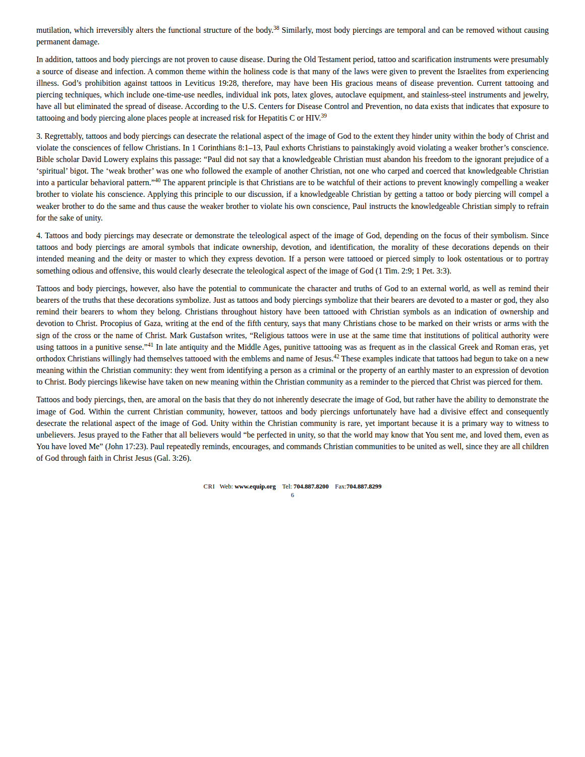mutilation, which irreversibly alters the functional structure of the body.38 Similarly, most body piercings are temporal and can be removed without causing permanent damage.
In addition, tattoos and body piercings are not proven to cause disease. During the Old Testament period, tattoo and scarification instruments were presumably a source of disease and infection. A common theme within the holiness code is that many of the laws were given to prevent the Israelites from experiencing illness. God’s prohibition against tattoos in Leviticus 19:28, therefore, may have been His gracious means of disease prevention. Current tattooing and piercing techniques, which include one-time-use needles, individual ink pots, latex gloves, autoclave equipment, and stainless-steel instruments and jewelry, have all but eliminated the spread of disease. According to the U.S. Centers for Disease Control and Prevention, no data exists that indicates that exposure to tattooing and body piercing alone places people at increased risk for Hepatitis C or HIV.39
3. Regrettably, tattoos and body piercings can desecrate the relational aspect of the image of God to the extent they hinder unity within the body of Christ and violate the consciences of fellow Christians. In 1 Corinthians 8:1–13, Paul exhorts Christians to painstakingly avoid violating a weaker brother’s conscience. Bible scholar David Lowery explains this passage: “Paul did not say that a knowledgeable Christian must abandon his freedom to the ignorant prejudice of a ‘spiritual’ bigot. The ‘weak brother’ was one who followed the example of another Christian, not one who carped and coerced that knowledgeable Christian into a particular behavioral pattern.”40 The apparent principle is that Christians are to be watchful of their actions to prevent knowingly compelling a weaker brother to violate his conscience. Applying this principle to our discussion, if a knowledgeable Christian by getting a tattoo or body piercing will compel a weaker brother to do the same and thus cause the weaker brother to violate his own conscience, Paul instructs the knowledgeable Christian simply to refrain for the sake of unity.
4. Tattoos and body piercings may desecrate or demonstrate the teleological aspect of the image of God, depending on the focus of their symbolism. Since tattoos and body piercings are amoral symbols that indicate ownership, devotion, and identification, the morality of these decorations depends on their intended meaning and the deity or master to which they express devotion. If a person were tattooed or pierced simply to look ostentatious or to portray something odious and offensive, this would clearly desecrate the teleological aspect of the image of God (1 Tim. 2:9; 1 Pet. 3:3).
Tattoos and body piercings, however, also have the potential to communicate the character and truths of God to an external world, as well as remind their bearers of the truths that these decorations symbolize. Just as tattoos and body piercings symbolize that their bearers are devoted to a master or god, they also remind their bearers to whom they belong. Christians throughout history have been tattooed with Christian symbols as an indication of ownership and devotion to Christ. Procopius of Gaza, writing at the end of the fifth century, says that many Christians chose to be marked on their wrists or arms with the sign of the cross or the name of Christ. Mark Gustafson writes, “Religious tattoos were in use at the same time that institutions of political authority were using tattoos in a punitive sense.”41 In late antiquity and the Middle Ages, punitive tattooing was as frequent as in the classical Greek and Roman eras, yet orthodox Christians willingly had themselves tattooed with the emblems and name of Jesus.42 These examples indicate that tattoos had begun to take on a new meaning within the Christian community: they went from identifying a person as a criminal or the property of an earthly master to an expression of devotion to Christ. Body piercings likewise have taken on new meaning within the Christian community as a reminder to the pierced that Christ was pierced for them.
Tattoos and body piercings, then, are amoral on the basis that they do not inherently desecrate the image of God, but rather have the ability to demonstrate the image of God. Within the current Christian community, however, tattoos and body piercings unfortunately have had a divisive effect and consequently desecrate the relational aspect of the image of God. Unity within the Christian community is rare, yet important because it is a primary way to witness to unbelievers. Jesus prayed to the Father that all believers would “be perfected in unity, so that the world may know that You sent me, and loved them, even as You have loved Me” (John 17:23). Paul repeatedly reminds, encourages, and commands Christian communities to be united as well, since they are all children of God through faith in Christ Jesus (Gal. 3:26).
CRI Web: www.equip.org Tel: 704.887.8200 Fax:704.887.8299
6